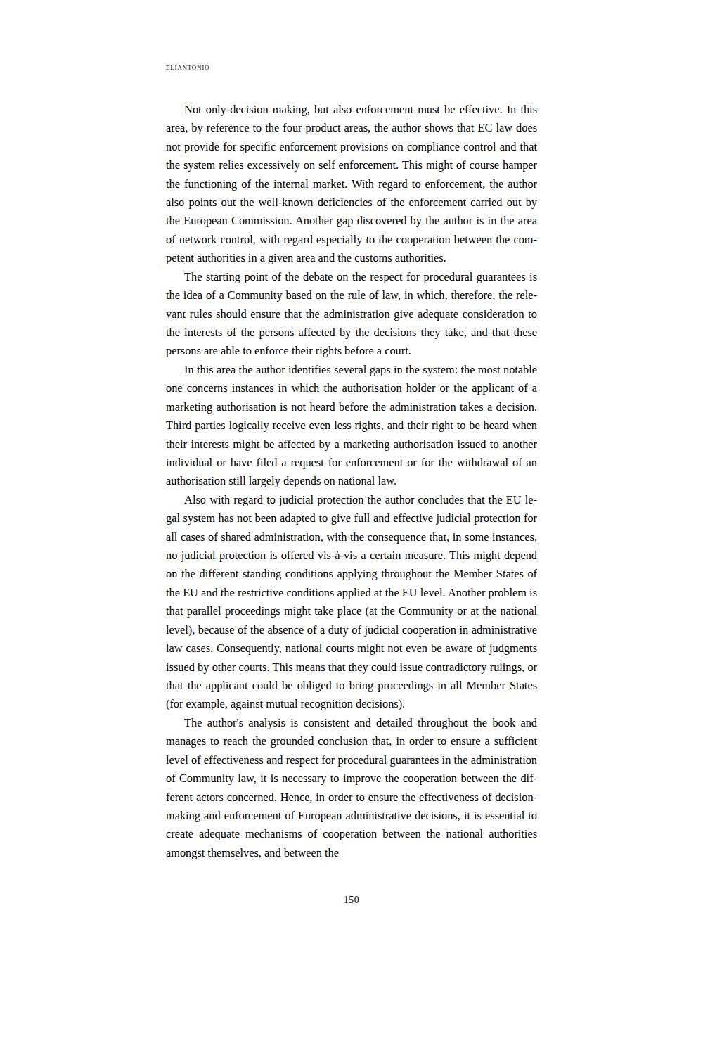Eliantonio
Not only-decision making, but also enforcement must be effective. In this area, by reference to the four product areas, the author shows that EC law does not provide for specific enforcement provisions on compliance control and that the system relies excessively on self enforcement. This might of course hamper the functioning of the internal market. With regard to enforcement, the author also points out the well-known deficiencies of the enforcement carried out by the European Commission. Another gap discovered by the author is in the area of network control, with regard especially to the cooperation between the competent authorities in a given area and the customs authorities.
The starting point of the debate on the respect for procedural guarantees is the idea of a Community based on the rule of law, in which, therefore, the relevant rules should ensure that the administration give adequate consideration to the interests of the persons affected by the decisions they take, and that these persons are able to enforce their rights before a court.
In this area the author identifies several gaps in the system: the most notable one concerns instances in which the authorisation holder or the applicant of a marketing authorisation is not heard before the administration takes a decision. Third parties logically receive even less rights, and their right to be heard when their interests might be affected by a marketing authorisation issued to another individual or have filed a request for enforcement or for the withdrawal of an authorisation still largely depends on national law.
Also with regard to judicial protection the author concludes that the EU legal system has not been adapted to give full and effective judicial protection for all cases of shared administration, with the consequence that, in some instances, no judicial protection is offered vis-à-vis a certain measure. This might depend on the different standing conditions applying throughout the Member States of the EU and the restrictive conditions applied at the EU level. Another problem is that parallel proceedings might take place (at the Community or at the national level), because of the absence of a duty of judicial cooperation in administrative law cases. Consequently, national courts might not even be aware of judgments issued by other courts. This means that they could issue contradictory rulings, or that the applicant could be obliged to bring proceedings in all Member States (for example, against mutual recognition decisions).
The author's analysis is consistent and detailed throughout the book and manages to reach the grounded conclusion that, in order to ensure a sufficient level of effectiveness and respect for procedural guarantees in the administration of Community law, it is necessary to improve the cooperation between the different actors concerned. Hence, in order to ensure the effectiveness of decision-making and enforcement of European administrative decisions, it is essential to create adequate mechanisms of cooperation between the national authorities amongst themselves, and between the
150